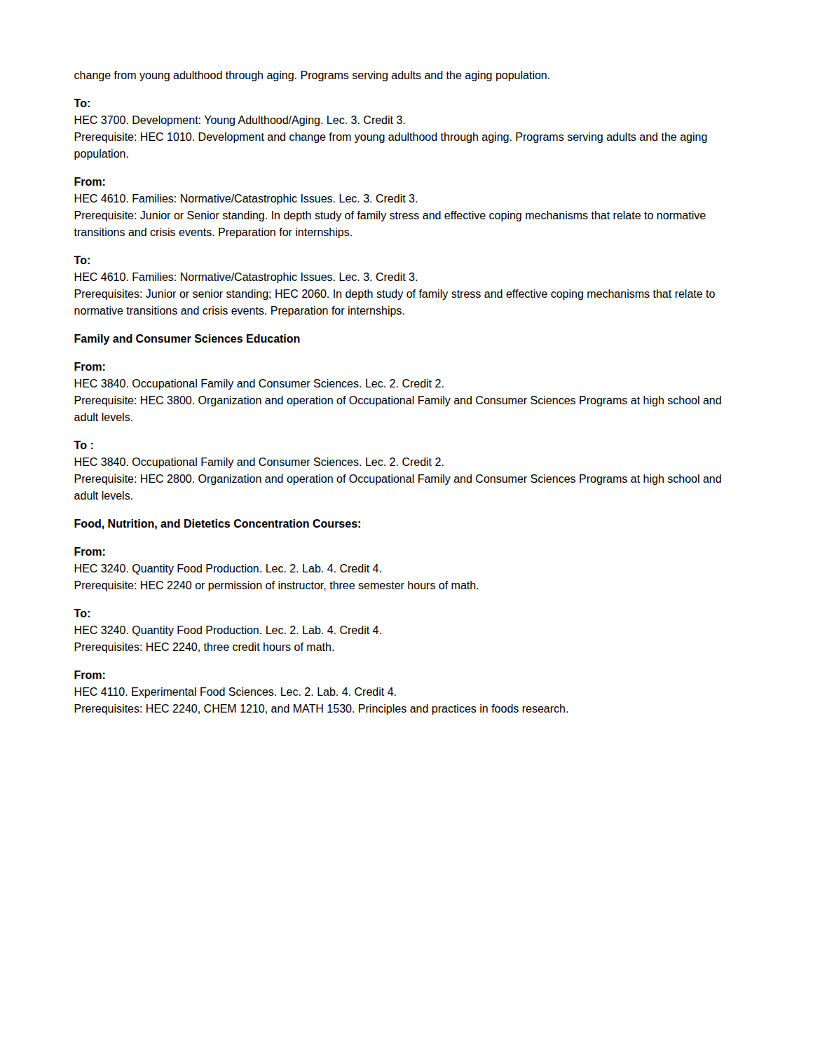change from young adulthood through aging. Programs serving adults and the aging population.
To:
HEC 3700. Development: Young Adulthood/Aging. Lec. 3. Credit 3.
Prerequisite: HEC 1010. Development and change from young adulthood through aging. Programs serving adults and the aging population.
From:
HEC 4610. Families: Normative/Catastrophic Issues. Lec. 3. Credit 3.
Prerequisite: Junior or Senior standing. In depth study of family stress and effective coping mechanisms that relate to normative transitions and crisis events. Preparation for internships.
To:
HEC 4610. Families: Normative/Catastrophic Issues. Lec. 3. Credit 3.
Prerequisites: Junior or senior standing; HEC 2060. In depth study of family stress and effective coping mechanisms that relate to normative transitions and crisis events. Preparation for internships.
Family and Consumer Sciences Education
From:
HEC 3840. Occupational Family and Consumer Sciences. Lec. 2. Credit 2.
Prerequisite: HEC 3800. Organization and operation of Occupational Family and Consumer Sciences Programs at high school and adult levels.
To :
HEC 3840. Occupational Family and Consumer Sciences. Lec. 2. Credit 2.
Prerequisite: HEC 2800. Organization and operation of Occupational Family and Consumer Sciences Programs at high school and adult levels.
Food, Nutrition, and Dietetics Concentration Courses:
From:
HEC 3240. Quantity Food Production. Lec. 2. Lab. 4. Credit 4.
Prerequisite: HEC 2240 or permission of instructor, three semester hours of math.
To:
HEC 3240. Quantity Food Production. Lec. 2. Lab. 4. Credit 4.
Prerequisites: HEC 2240, three credit hours of math.
From:
HEC 4110. Experimental Food Sciences. Lec. 2. Lab. 4. Credit 4.
Prerequisites: HEC 2240, CHEM 1210, and MATH 1530. Principles and practices in foods research.